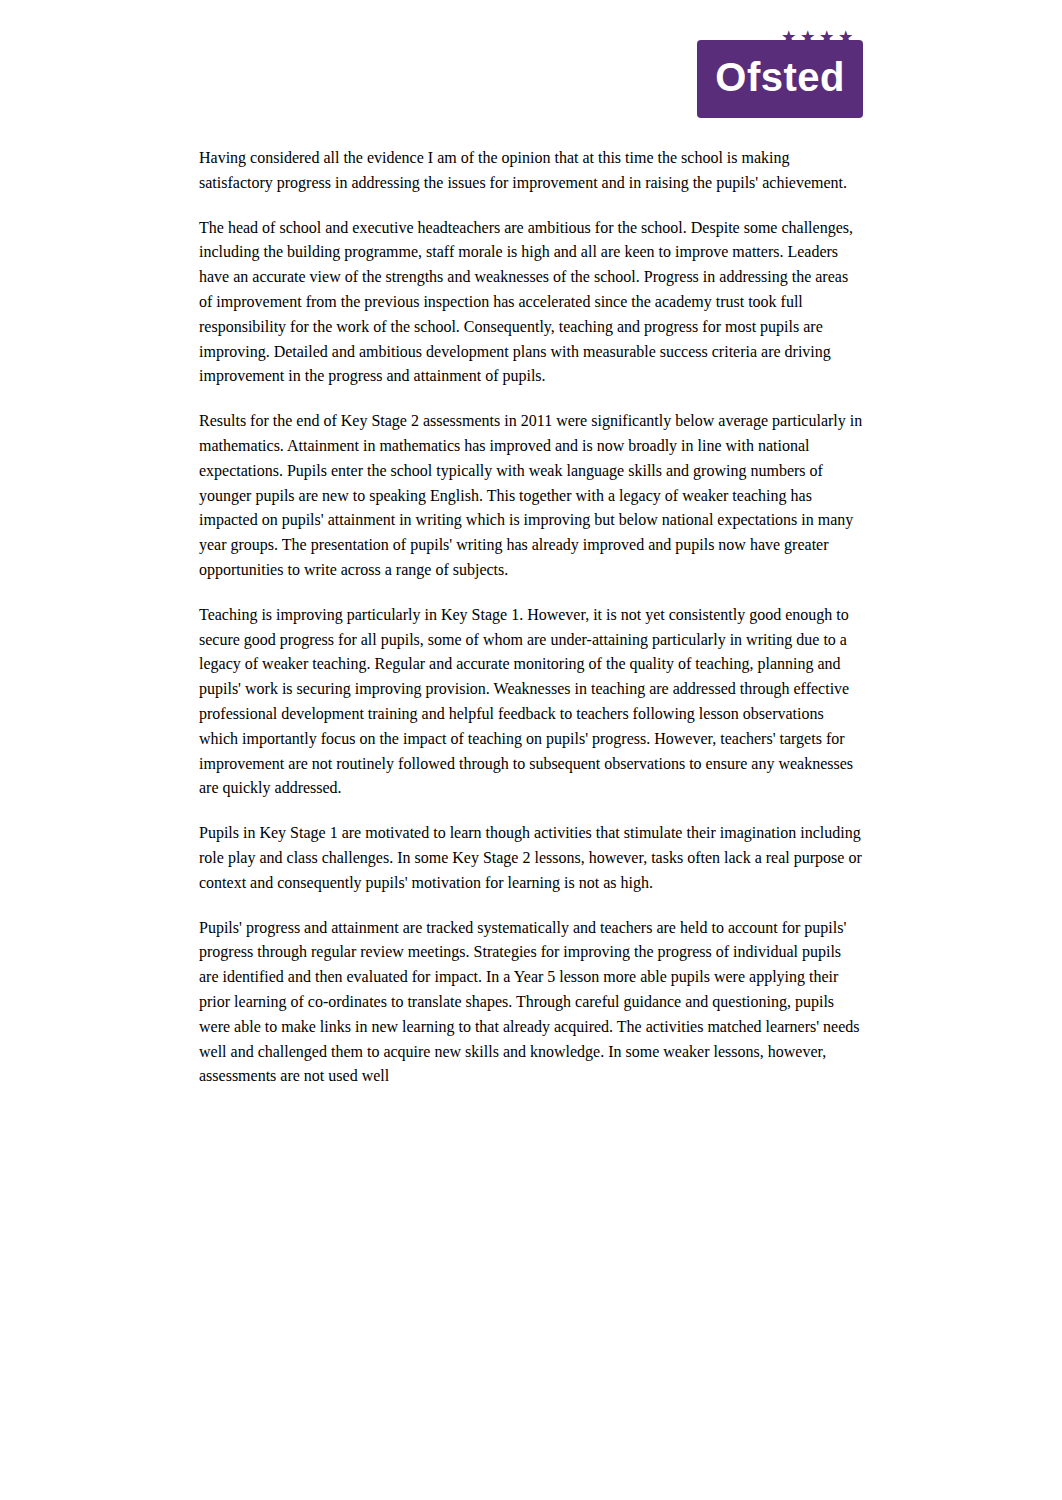★ ★ ★ ★ Ofsted
Having considered all the evidence I am of the opinion that at this time the school is making satisfactory progress in addressing the issues for improvement and in raising the pupils' achievement.
The head of school and executive headteachers are ambitious for the school. Despite some challenges, including the building programme, staff morale is high and all are keen to improve matters. Leaders have an accurate view of the strengths and weaknesses of the school. Progress in addressing the areas of improvement from the previous inspection has accelerated since the academy trust took full responsibility for the work of the school. Consequently, teaching and progress for most pupils are improving. Detailed and ambitious development plans with measurable success criteria are driving improvement in the progress and attainment of pupils.
Results for the end of Key Stage 2 assessments in 2011 were significantly below average particularly in mathematics. Attainment in mathematics has improved and is now broadly in line with national expectations. Pupils enter the school typically with weak language skills and growing numbers of younger pupils are new to speaking English. This together with a legacy of weaker teaching has impacted on pupils' attainment in writing which is improving but below national expectations in many year groups. The presentation of pupils' writing has already improved and pupils now have greater opportunities to write across a range of subjects.
Teaching is improving particularly in Key Stage 1. However, it is not yet consistently good enough to secure good progress for all pupils, some of whom are under-attaining particularly in writing due to a legacy of weaker teaching. Regular and accurate monitoring of the quality of teaching, planning and pupils' work is securing improving provision. Weaknesses in teaching are addressed through effective professional development training and helpful feedback to teachers following lesson observations which importantly focus on the impact of teaching on pupils' progress. However, teachers' targets for improvement are not routinely followed through to subsequent observations to ensure any weaknesses are quickly addressed.
Pupils in Key Stage 1 are motivated to learn though activities that stimulate their imagination including role play and class challenges. In some Key Stage 2 lessons, however, tasks often lack a real purpose or context and consequently pupils' motivation for learning is not as high.
Pupils' progress and attainment are tracked systematically and teachers are held to account for pupils' progress through regular review meetings. Strategies for improving the progress of individual pupils are identified and then evaluated for impact. In a Year 5 lesson more able pupils were applying their prior learning of co-ordinates to translate shapes. Through careful guidance and questioning, pupils were able to make links in new learning to that already acquired. The activities matched learners' needs well and challenged them to acquire new skills and knowledge. In some weaker lessons, however, assessments are not used well